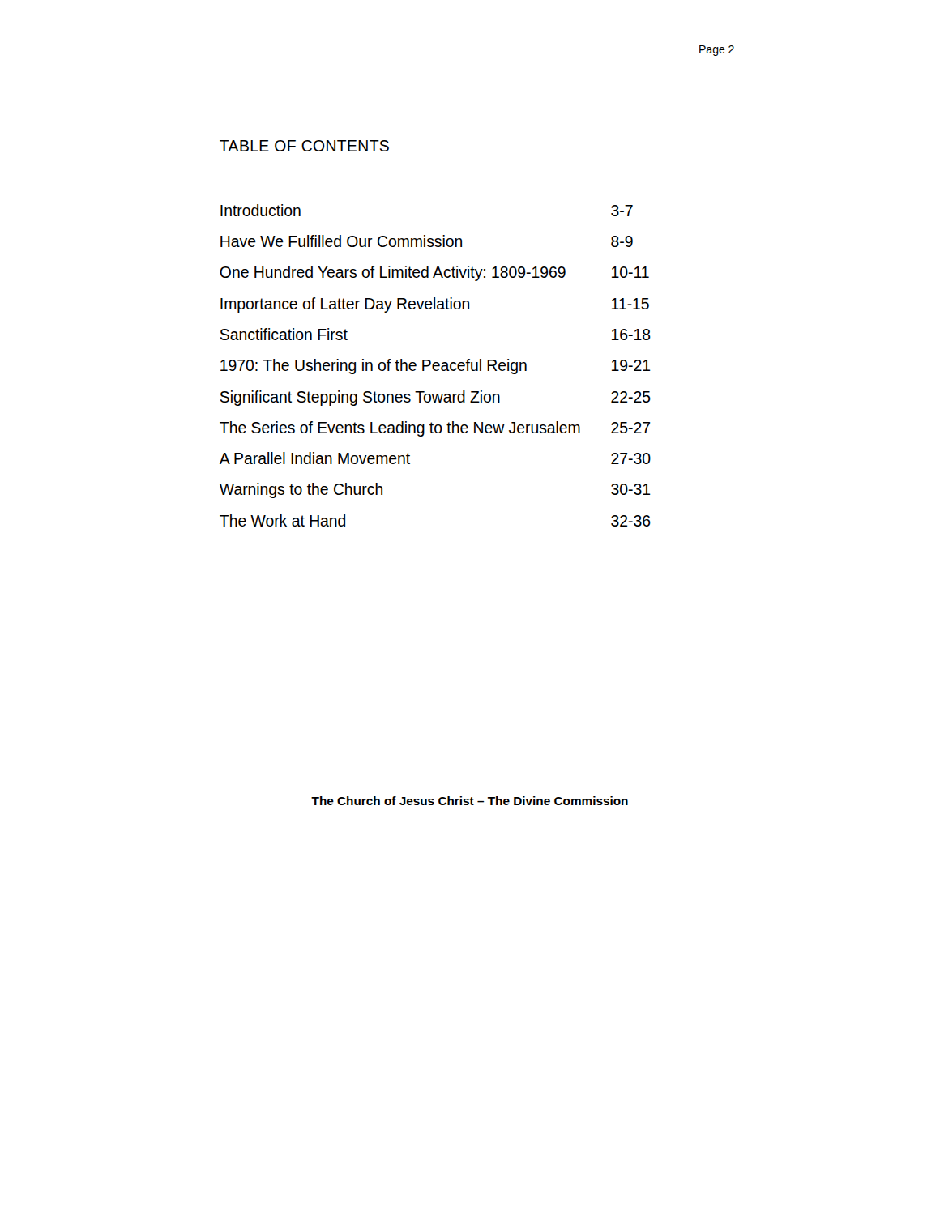Page 2
TABLE OF CONTENTS
| Introduction | 3-7 |
| Have We Fulfilled Our Commission | 8-9 |
| One Hundred Years of Limited Activity: 1809-1969 | 10-11 |
| Importance of Latter Day Revelation | 11-15 |
| Sanctification First | 16-18 |
| 1970: The Ushering in of the Peaceful Reign | 19-21 |
| Significant Stepping Stones Toward Zion | 22-25 |
| The Series of Events Leading to the New Jerusalem | 25-27 |
| A Parallel Indian Movement | 27-30 |
| Warnings to the Church | 30-31 |
| The Work at Hand | 32-36 |
The Church of Jesus Christ – The Divine Commission